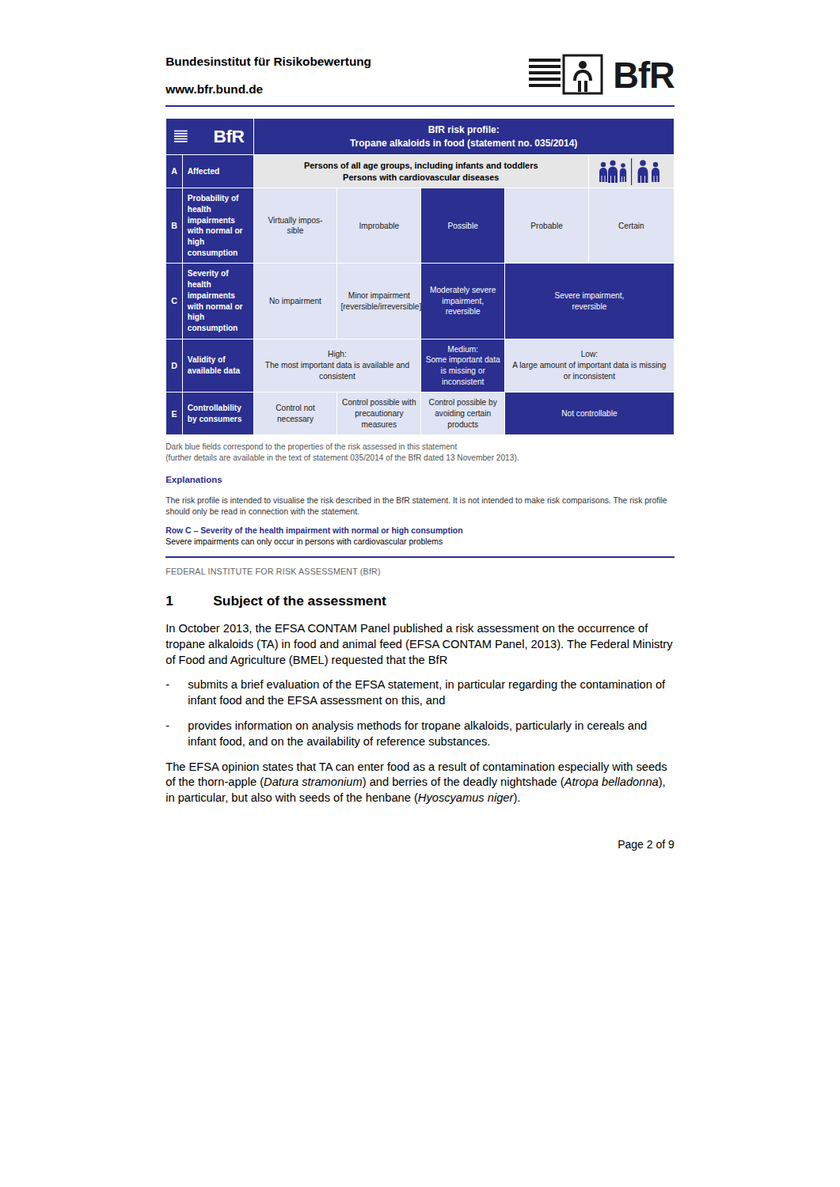Bundesinstitut für Risikobewertung
www.bfr.bund.de
BfR
| BfR | BfR risk profile: Tropane alkaloids in food (statement no. 035/2014) |
| A | Affected | Persons of all age groups, including infants and toddlers Persons with cardiovascular diseases | |
| B | Probability of health impairments with normal or high consumption | Virtually impos- sible | Improbable | Possible | Probable | Certain |
| C | Severity of health impairments with normal or high consumption | No impairment | Minor impairment [reversible/irreversible] | Moderately severe impairment, reversible | Severe impairment, reversible |
| D | Validity of available data | High: The most important data is available and consistent | Medium: Some important data is missing or inconsistent | Low: A large amount of important data is missing or inconsistent |
| E | Controllability by consumers | Control not necessary | Control possible with precautionary measures | Control possible by avoiding certain products | Not controllable |
Dark blue fields correspond to the properties of the risk assessed in this statement
(further details are available in the text of statement 035/2014 of the BfR dated 13 November 2013).
Explanations
The risk profile is intended to visualise the risk described in the BfR statement. It is not intended to make risk comparisons. The risk profile should only be read in connection with the statement.
Row C – Severity of the health impairment with normal or high consumption
Severe impairments can only occur in persons with cardiovascular problems
FEDERAL INSTITUTE FOR RISK ASSESSMENT (BfR)
1 Subject of the assessment
In October 2013, the EFSA CONTAM Panel published a risk assessment on the occurrence of tropane alkaloids (TA) in food and animal feed (EFSA CONTAM Panel, 2013). The Federal Ministry of Food and Agriculture (BMEL) requested that the BfR
submits a brief evaluation of the EFSA statement, in particular regarding the contamination of infant food and the EFSA assessment on this, and
provides information on analysis methods for tropane alkaloids, particularly in cereals and infant food, and on the availability of reference substances.
The EFSA opinion states that TA can enter food as a result of contamination especially with seeds of the thorn-apple (Datura stramonium) and berries of the deadly nightshade (Atropa belladonna), in particular, but also with seeds of the henbane (Hyoscyamus niger).
Page 2 of 9